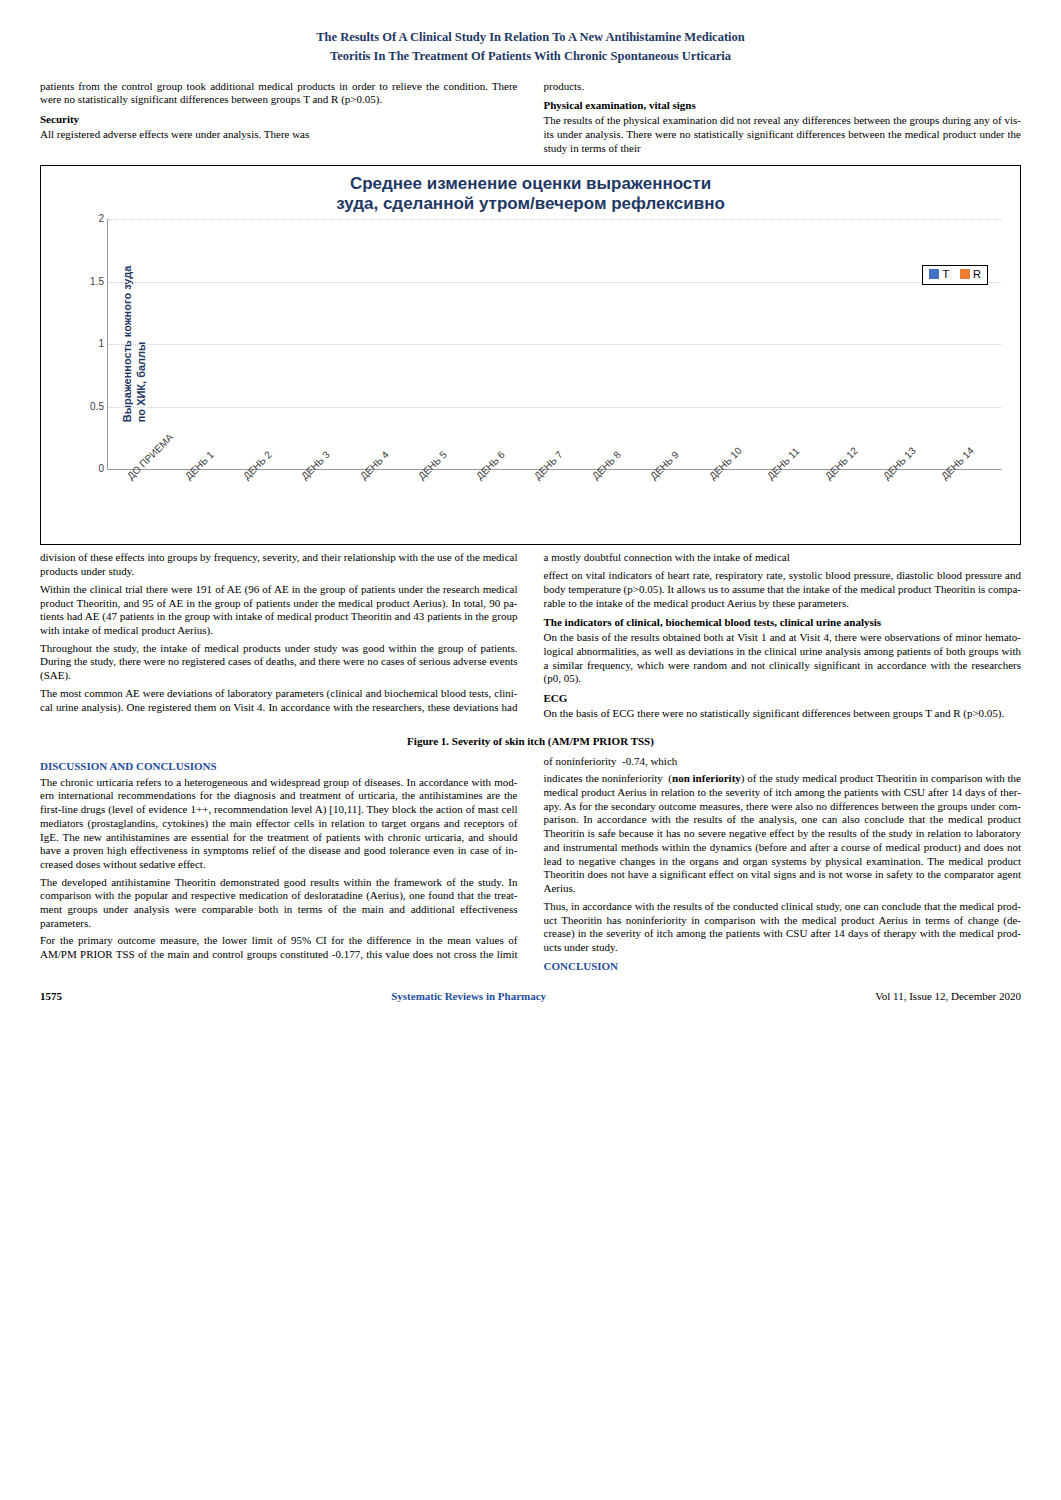The Results Of A Clinical Study In Relation To A New Antihistamine Medication
Teoritis In The Treatment Of Patients With Chronic Spontaneous Urticaria
patients from the control group took additional medical products in order to relieve the condition. There were no statistically significant differences between groups T and R (p>0.05).
Security
All registered adverse effects were under analysis. There was
products.
Physical examination, vital signs
The results of the physical examination did not reveal any differences between the groups during any of visits under analysis. There were no statistically significant differences between the medical product under the study in terms of their
Среднее изменение оценки выраженности
зуда, сделанной утром/вечером рефлексивно
Выраженность кожного зуда
по ХИК, баллы
2 1.5 1 0.5 0
T R
ДО ПРИЕМА ДЕНЬ 1 ДЕНЬ 2 ДЕНЬ 3 ДЕНЬ 4 ДЕНЬ 5 ДЕНЬ 6 ДЕНЬ 7 ДЕНЬ 8 ДЕНЬ 9 ДЕНЬ 10 ДЕНЬ 11 ДЕНЬ 12 ДЕНЬ 13 ДЕНЬ 14
division of these effects into groups by frequency, severity, and their relationship with the use of the medical products under study.
Within the clinical trial there were 191 of AE (96 of AE in the group of patients under the research medical product Theoritin, and 95 of AE in the group of patients under the medical product Aerius). In total, 90 patients had AE (47 patients in the group with intake of medical product Theoritin and 43 patients in the group with intake of medical product Aerius).
Throughout the study, the intake of medical products under study was good within the group of patients. During the study, there were no registered cases of deaths, and there were no cases of serious adverse events (SAE).
The most common AE were deviations of laboratory parameters (clinical and biochemical blood tests, clinical urine analysis). One registered them on Visit 4. In accordance with the researchers, these deviations had a mostly doubtful connection with the intake of medical
effect on vital indicators of heart rate, respiratory rate, systolic blood pressure, diastolic blood pressure and body temperature (p>0.05). It allows us to assume that the intake of the medical product Theoritin is comparable to the intake of the medical product Aerius by these parameters.
The indicators of clinical, biochemical blood tests, clinical urine analysis
On the basis of the results obtained both at Visit 1 and at Visit 4, there were observations of minor hematological abnormalities, as well as deviations in the clinical urine analysis among patients of both groups with a similar frequency, which were random and not clinically significant in accordance with the researchers (p0, 05).
ECG
On the basis of ECG there were no statistically significant differences between groups T and R (p>0.05).
Figure 1. Severity of skin itch (AM/PM PRIOR TSS)
DISCUSSION AND CONCLUSIONS
The chronic urticaria refers to a heterogeneous and widespread group of diseases. In accordance with modern international recommendations for the diagnosis and treatment of urticaria, the antihistamines are the first-line drugs (level of evidence 1++, recommendation level A) [10,11]. They block the action of mast cell mediators (prostaglandins, cytokines) the main effector cells in relation to target organs and receptors of IgE. The new antihistamines are essential for the treatment of patients with chronic urticaria, and should have a proven high effectiveness in symptoms relief of the disease and good tolerance even in case of increased doses without sedative effect.
The developed antihistamine Theoritin demonstrated good results within the framework of the study. In comparison with the popular and respective medication of desloratadine (Aerius), one found that the treatment groups under analysis were comparable both in terms of the main and additional effectiveness parameters.
For the primary outcome measure, the lower limit of 95% CI for the difference in the mean values of AM/PM PRIOR TSS of the main and control groups constituted -0.177, this value does not cross the limit of noninferiority -0.74, which
indicates the noninferiority (non inferiority) of the study medical product Theoritin in comparison with the medical product Aerius in relation to the severity of itch among the patients with CSU after 14 days of therapy. As for the secondary outcome measures, there were also no differences between the groups under comparison. In accordance with the results of the analysis, one can also conclude that the medical product Theoritin is safe because it has no severe negative effect by the results of the study in relation to laboratory and instrumental methods within the dynamics (before and after a course of medical product) and does not lead to negative changes in the organs and organ systems by physical examination. The medical product Theoritin does not have a significant effect on vital signs and is not worse in safety to the comparator agent Aerius.
Thus, in accordance with the results of the conducted clinical study, one can conclude that the medical product Theoritin has noninferiority in comparison with the medical product Aerius in terms of change (decrease) in the severity of itch among the patients with CSU after 14 days of therapy with the medical products under study.
CONCLUSION
1575
Systematic Reviews in Pharmacy
Vol 11, Issue 12, December 2020